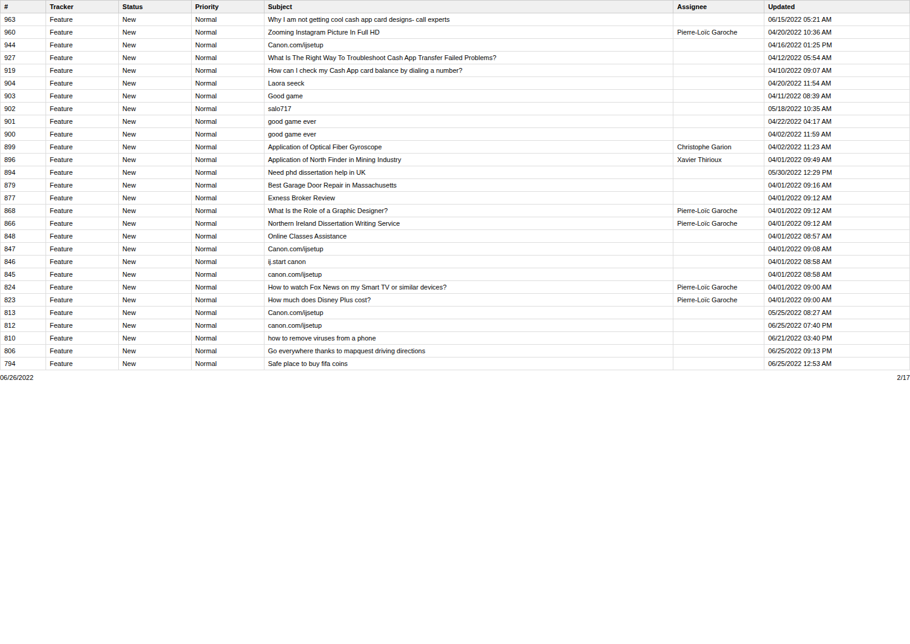| # | Tracker | Status | Priority | Subject | Assignee | Updated |
| --- | --- | --- | --- | --- | --- | --- |
| 963 | Feature | New | Normal | Why I am not getting cool cash app card designs- call experts | | 06/15/2022 05:21 AM |
| 960 | Feature | New | Normal | Zooming Instagram Picture In Full HD | Pierre-Loïc Garoche | 04/20/2022 10:36 AM |
| 944 | Feature | New | Normal | Canon.com/ijsetup | | 04/16/2022 01:25 PM |
| 927 | Feature | New | Normal | What Is The Right Way To Troubleshoot Cash App Transfer Failed Problems? | | 04/12/2022 05:54 AM |
| 919 | Feature | New | Normal | How can I check my Cash App card balance by dialing a number? | | 04/10/2022 09:07 AM |
| 904 | Feature | New | Normal | Laora seeck | | 04/20/2022 11:54 AM |
| 903 | Feature | New | Normal | Good game | | 04/11/2022 08:39 AM |
| 902 | Feature | New | Normal | salo717 | | 05/18/2022 10:35 AM |
| 901 | Feature | New | Normal | good game ever | | 04/22/2022 04:17 AM |
| 900 | Feature | New | Normal | good game ever | | 04/02/2022 11:59 AM |
| 899 | Feature | New | Normal | Application of Optical Fiber Gyroscope | Christophe Garion | 04/02/2022 11:23 AM |
| 896 | Feature | New | Normal | Application of North Finder in Mining Industry | Xavier Thirioux | 04/01/2022 09:49 AM |
| 894 | Feature | New | Normal | Need phd dissertation help in UK | | 05/30/2022 12:29 PM |
| 879 | Feature | New | Normal | Best Garage Door Repair in Massachusetts | | 04/01/2022 09:16 AM |
| 877 | Feature | New | Normal | Exness Broker Review | | 04/01/2022 09:12 AM |
| 868 | Feature | New | Normal | What Is the Role of a Graphic Designer? | Pierre-Loïc Garoche | 04/01/2022 09:12 AM |
| 866 | Feature | New | Normal | Northern Ireland Dissertation Writing Service | Pierre-Loïc Garoche | 04/01/2022 09:12 AM |
| 848 | Feature | New | Normal | Online Classes Assistance | | 04/01/2022 08:57 AM |
| 847 | Feature | New | Normal | Canon.com/ijsetup | | 04/01/2022 09:08 AM |
| 846 | Feature | New | Normal | ij.start canon | | 04/01/2022 08:58 AM |
| 845 | Feature | New | Normal | canon.com/ijsetup | | 04/01/2022 08:58 AM |
| 824 | Feature | New | Normal | How to watch Fox News on my Smart TV or similar devices? | Pierre-Loïc Garoche | 04/01/2022 09:00 AM |
| 823 | Feature | New | Normal | How much does Disney Plus cost? | Pierre-Loïc Garoche | 04/01/2022 09:00 AM |
| 813 | Feature | New | Normal | Canon.com/ijsetup | | 05/25/2022 08:27 AM |
| 812 | Feature | New | Normal | canon.com/ijsetup | | 06/25/2022 07:40 PM |
| 810 | Feature | New | Normal | how to remove viruses from a phone | | 06/21/2022 03:40 PM |
| 806 | Feature | New | Normal | Go everywhere thanks to mapquest driving directions | | 06/25/2022 09:13 PM |
| 794 | Feature | New | Normal | Safe place to buy fifa coins | | 06/25/2022 12:53 AM |
06/26/2022 2/17